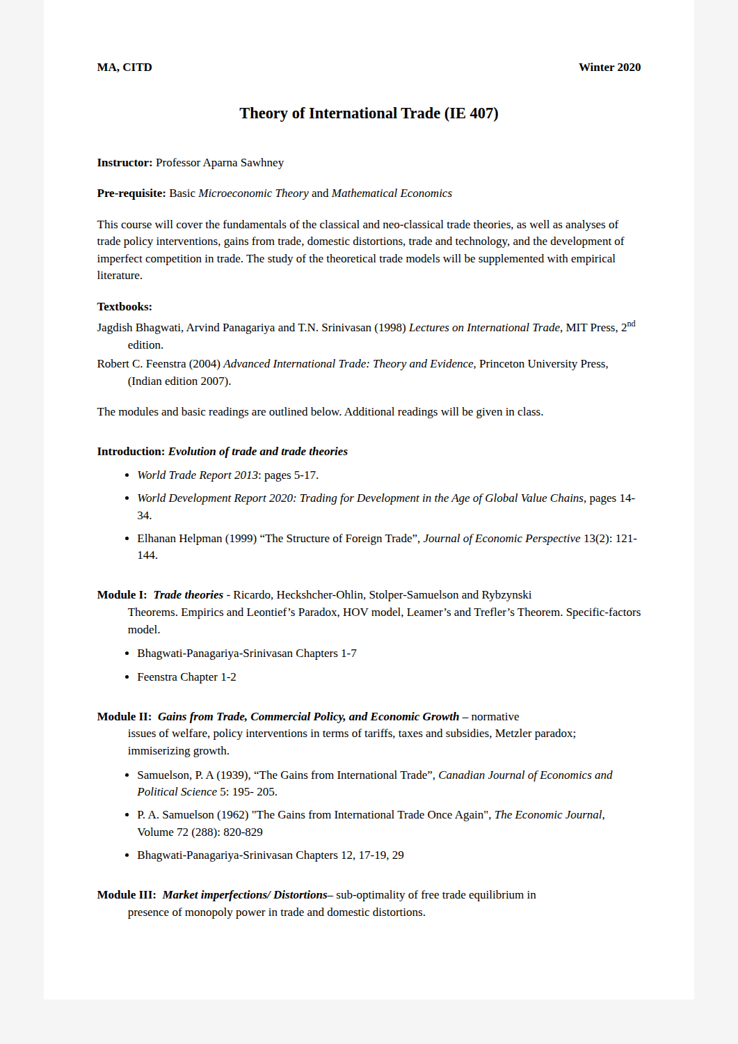MA, CITD Winter 2020
Theory of International Trade (IE 407)
Instructor: Professor Aparna Sawhney
Pre-requisite: Basic Microeconomic Theory and Mathematical Economics
This course will cover the fundamentals of the classical and neo-classical trade theories, as well as analyses of trade policy interventions, gains from trade, domestic distortions, trade and technology, and the development of imperfect competition in trade. The study of the theoretical trade models will be supplemented with empirical literature.
Textbooks:
Jagdish Bhagwati, Arvind Panagariya and T.N. Srinivasan (1998) Lectures on International Trade, MIT Press, 2nd edition.
Robert C. Feenstra (2004) Advanced International Trade: Theory and Evidence, Princeton University Press, (Indian edition 2007).
The modules and basic readings are outlined below. Additional readings will be given in class.
Introduction: Evolution of trade and trade theories
World Trade Report 2013: pages 5-17.
World Development Report 2020: Trading for Development in the Age of Global Value Chains, pages 14-34.
Elhanan Helpman (1999) “The Structure of Foreign Trade”, Journal of Economic Perspective 13(2): 121-144.
Module I: Trade theories - Ricardo, Heckshcher-Ohlin, Stolper-Samuelson and Rybzynski
Theorems. Empirics and Leontief’s Paradox, HOV model, Leamer’s and Trefler’s Theorem. Specific-factors model.
Bhagwati-Panagariya-Srinivasan Chapters 1-7
Feenstra Chapter 1-2
Module II: Gains from Trade, Commercial Policy, and Economic Growth – normative
issues of welfare, policy interventions in terms of tariffs, taxes and subsidies, Metzler paradox; immiserizing growth.
Samuelson, P. A (1939), “The Gains from International Trade”, Canadian Journal of Economics and Political Science 5: 195- 205.
P. A. Samuelson (1962) "The Gains from International Trade Once Again", The Economic Journal, Volume 72 (288): 820-829
Bhagwati-Panagariya-Srinivasan Chapters 12, 17-19, 29
Module III: Market imperfections/ Distortions– sub-optimality of free trade equilibrium in
presence of monopoly power in trade and domestic distortions.